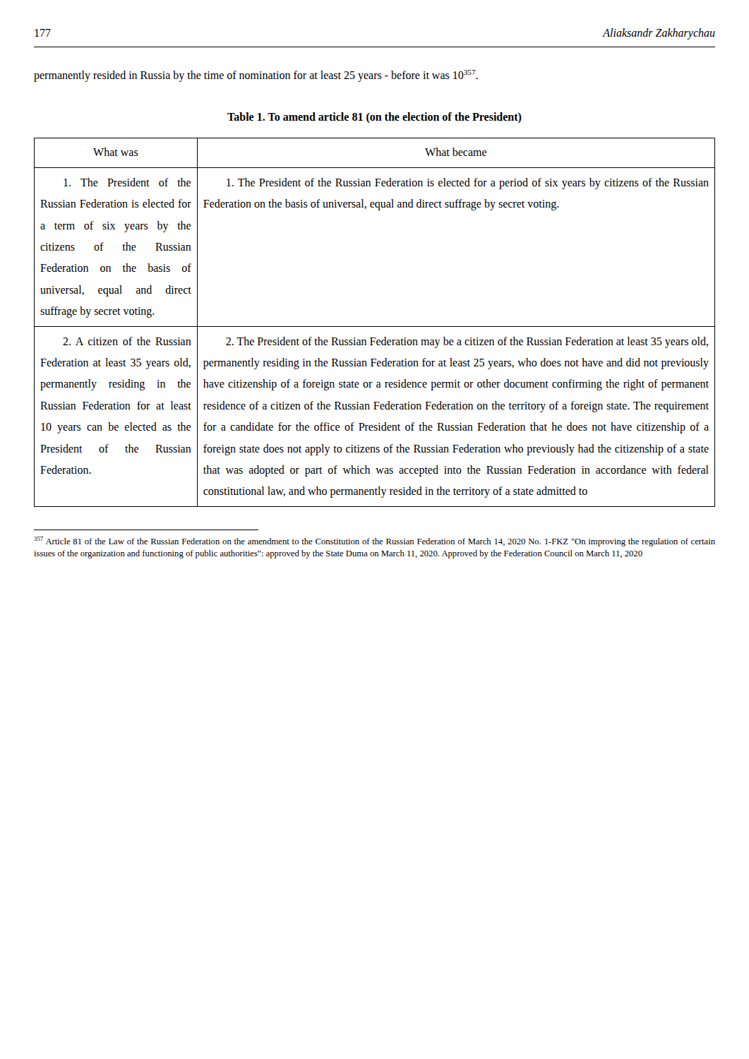177 Aliaksandr Zakharychau
permanently resided in Russia by the time of nomination for at least 25 years - before it was 10357.
Table 1. To amend article 81 (on the election of the President)
| What was | What became |
| --- | --- |
| 1. The President of the Russian Federation is elected for a term of six years by the citizens of the Russian Federation on the basis of universal, equal and direct suffrage by secret voting. | 1. The President of the Russian Federation is elected for a period of six years by citizens of the Russian Federation on the basis of universal, equal and direct suffrage by secret voting. |
| 2. A citizen of the Russian Federation at least 35 years old, permanently residing in the Russian Federation for at least 10 years can be elected as the President of the Russian Federation. | 2. The President of the Russian Federation may be a citizen of the Russian Federation at least 35 years old, permanently residing in the Russian Federation for at least 25 years, who does not have and did not previously have citizenship of a foreign state or a residence permit or other document confirming the right of permanent residence of a citizen of the Russian Federation Federation on the territory of a foreign state. The requirement for a candidate for the office of President of the Russian Federation that he does not have citizenship of a foreign state does not apply to citizens of the Russian Federation who previously had the citizenship of a state that was adopted or part of which was accepted into the Russian Federation in accordance with federal constitutional law, and who permanently resided in the territory of a state admitted to |
357 Article 81 of the Law of the Russian Federation on the amendment to the Constitution of the Russian Federation of March 14, 2020 No. 1-FKZ "On improving the regulation of certain issues of the organization and functioning of public authorities": approved by the State Duma on March 11, 2020. Approved by the Federation Council on March 11, 2020